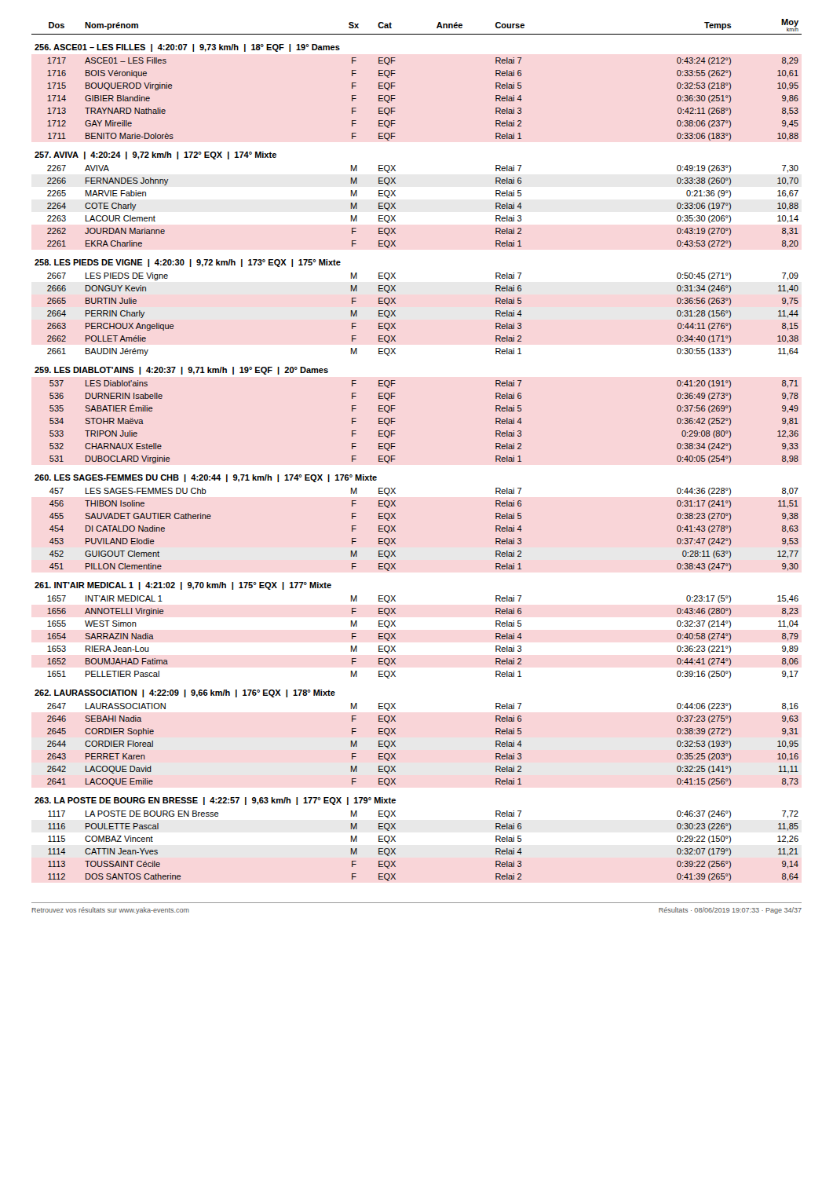| Dos | Nom-prénom | Sx | Cat | Année | Course | Temps | Moy km/h |
| --- | --- | --- | --- | --- | --- | --- | --- |
| 256. ASCE01 – LES FILLES / 4:20:07 / 9,73 km/h / 18° EQF / 19° Dames |
| 1717 | ASCE01 – LES Filles | F | EQF | | Relai 7 | 0:43:24 (212°) | 8,29 |
| 1716 | BOIS Véronique | F | EQF | | Relai 6 | 0:33:55 (262°) | 10,61 |
| 1715 | BOUQUEROD Virginie | F | EQF | | Relai 5 | 0:32:53 (218°) | 10,95 |
| 1714 | GIBIER Blandine | F | EQF | | Relai 4 | 0:36:30 (251°) | 9,86 |
| 1713 | TRAYNARD Nathalie | F | EQF | | Relai 3 | 0:42:11 (268°) | 8,53 |
| 1712 | GAY Mireille | F | EQF | | Relai 2 | 0:38:06 (237°) | 9,45 |
| 1711 | BENITO Marie-Dolorès | F | EQF | | Relai 1 | 0:33:06 (183°) | 10,88 |
| 257. AVIVA / 4:20:24 / 9,72 km/h / 172° EQX / 174° Mixte |
| 2267 | AVIVA | M | EQX | | Relai 7 | 0:49:19 (263°) | 7,30 |
| 2266 | FERNANDES Johnny | M | EQX | | Relai 6 | 0:33:38 (260°) | 10,70 |
| 2265 | MARVIE Fabien | M | EQX | | Relai 5 | 0:21:36 (9°) | 16,67 |
| 2264 | COTE Charly | M | EQX | | Relai 4 | 0:33:06 (197°) | 10,88 |
| 2263 | LACOUR Clement | M | EQX | | Relai 3 | 0:35:30 (206°) | 10,14 |
| 2262 | JOURDAN Marianne | F | EQX | | Relai 2 | 0:43:19 (270°) | 8,31 |
| 2261 | EKRA Charline | F | EQX | | Relai 1 | 0:43:53 (272°) | 8,20 |
| 258. LES PIEDS DE VIGNE / 4:20:30 / 9,72 km/h / 173° EQX / 175° Mixte |
| 2667 | LES PIEDS DE Vigne | M | EQX | | Relai 7 | 0:50:45 (271°) | 7,09 |
| 2666 | DONGUY Kevin | M | EQX | | Relai 6 | 0:31:34 (246°) | 11,40 |
| 2665 | BURTIN Julie | F | EQX | | Relai 5 | 0:36:56 (263°) | 9,75 |
| 2664 | PERRIN Charly | M | EQX | | Relai 4 | 0:31:28 (156°) | 11,44 |
| 2663 | PERCHOUX Angelique | F | EQX | | Relai 3 | 0:44:11 (276°) | 8,15 |
| 2662 | POLLET Amélie | F | EQX | | Relai 2 | 0:34:40 (171°) | 10,38 |
| 2661 | BAUDIN Jérémy | M | EQX | | Relai 1 | 0:30:55 (133°) | 11,64 |
| 259. LES DIABLOT'AINS / 4:20:37 / 9,71 km/h / 19° EQF / 20° Dames |
| 537 | LES Diablot'ains | F | EQF | | Relai 7 | 0:41:20 (191°) | 8,71 |
| 536 | DURNERIN Isabelle | F | EQF | | Relai 6 | 0:36:49 (273°) | 9,78 |
| 535 | SABATIER Émilie | F | EQF | | Relai 5 | 0:37:56 (269°) | 9,49 |
| 534 | STOHR Maëva | F | EQF | | Relai 4 | 0:36:42 (252°) | 9,81 |
| 533 | TRIPON Julie | F | EQF | | Relai 3 | 0:29:08 (80°) | 12,36 |
| 532 | CHARNAUX Estelle | F | EQF | | Relai 2 | 0:38:34 (242°) | 9,33 |
| 531 | DUBOCLARD Virginie | F | EQF | | Relai 1 | 0:40:05 (254°) | 8,98 |
| 260. LES SAGES-FEMMES DU CHB / 4:20:44 / 9,71 km/h / 174° EQX / 176° Mixte |
| 457 | LES SAGES-FEMMES DU Chb | M | EQX | | Relai 7 | 0:44:36 (228°) | 8,07 |
| 456 | THIBON Isoline | F | EQX | | Relai 6 | 0:31:17 (241°) | 11,51 |
| 455 | SAUVADET GAUTIER Catherine | F | EQX | | Relai 5 | 0:38:23 (270°) | 9,38 |
| 454 | DI CATALDO Nadine | F | EQX | | Relai 4 | 0:41:43 (278°) | 8,63 |
| 453 | PUVILAND Elodie | F | EQX | | Relai 3 | 0:37:47 (242°) | 9,53 |
| 452 | GUIGOUT Clement | M | EQX | | Relai 2 | 0:28:11 (63°) | 12,77 |
| 451 | PILLON Clementine | F | EQX | | Relai 1 | 0:38:43 (247°) | 9,30 |
| 261. INT'AIR MEDICAL 1 / 4:21:02 / 9,70 km/h / 175° EQX / 177° Mixte |
| 1657 | INT'AIR MEDICAL 1 | M | EQX | | Relai 7 | 0:23:17 (5°) | 15,46 |
| 1656 | ANNOTELLI Virginie | F | EQX | | Relai 6 | 0:43:46 (280°) | 8,23 |
| 1655 | WEST Simon | M | EQX | | Relai 5 | 0:32:37 (214°) | 11,04 |
| 1654 | SARRAZIN Nadia | F | EQX | | Relai 4 | 0:40:58 (274°) | 8,79 |
| 1653 | RIERA Jean-Lou | M | EQX | | Relai 3 | 0:36:23 (221°) | 9,89 |
| 1652 | BOUMJAHAD Fatima | F | EQX | | Relai 2 | 0:44:41 (274°) | 8,06 |
| 1651 | PELLETIER Pascal | M | EQX | | Relai 1 | 0:39:16 (250°) | 9,17 |
| 262. LAURASSOCIATION / 4:22:09 / 9,66 km/h / 176° EQX / 178° Mixte |
| 2647 | LAURASSOCIATION | M | EQX | | Relai 7 | 0:44:06 (223°) | 8,16 |
| 2646 | SEBAHI Nadia | F | EQX | | Relai 6 | 0:37:23 (275°) | 9,63 |
| 2645 | CORDIER Sophie | F | EQX | | Relai 5 | 0:38:39 (272°) | 9,31 |
| 2644 | CORDIER Floreal | M | EQX | | Relai 4 | 0:32:53 (193°) | 10,95 |
| 2643 | PERRET Karen | F | EQX | | Relai 3 | 0:35:25 (203°) | 10,16 |
| 2642 | LACOQUE David | M | EQX | | Relai 2 | 0:32:25 (141°) | 11,11 |
| 2641 | LACOQUE Emilie | F | EQX | | Relai 1 | 0:41:15 (256°) | 8,73 |
| 263. LA POSTE DE BOURG EN BRESSE / 4:22:57 / 9,63 km/h / 177° EQX / 179° Mixte |
| 1117 | LA POSTE DE BOURG EN Bresse | M | EQX | | Relai 7 | 0:46:37 (246°) | 7,72 |
| 1116 | POULETTE Pascal | M | EQX | | Relai 6 | 0:30:23 (226°) | 11,85 |
| 1115 | COMBAZ Vincent | M | EQX | | Relai 5 | 0:29:22 (150°) | 12,26 |
| 1114 | CATTIN Jean-Yves | M | EQX | | Relai 4 | 0:32:07 (179°) | 11,21 |
| 1113 | TOUSSAINT Cécile | F | EQX | | Relai 3 | 0:39:22 (256°) | 9,14 |
| 1112 | DOS SANTOS Catherine | F | EQX | | Relai 2 | 0:41:39 (265°) | 8,64 |
Retrouvez vos résultats sur www.yaka-events.com
Résultats · 08/06/2019 19:07:33 · Page 34/37